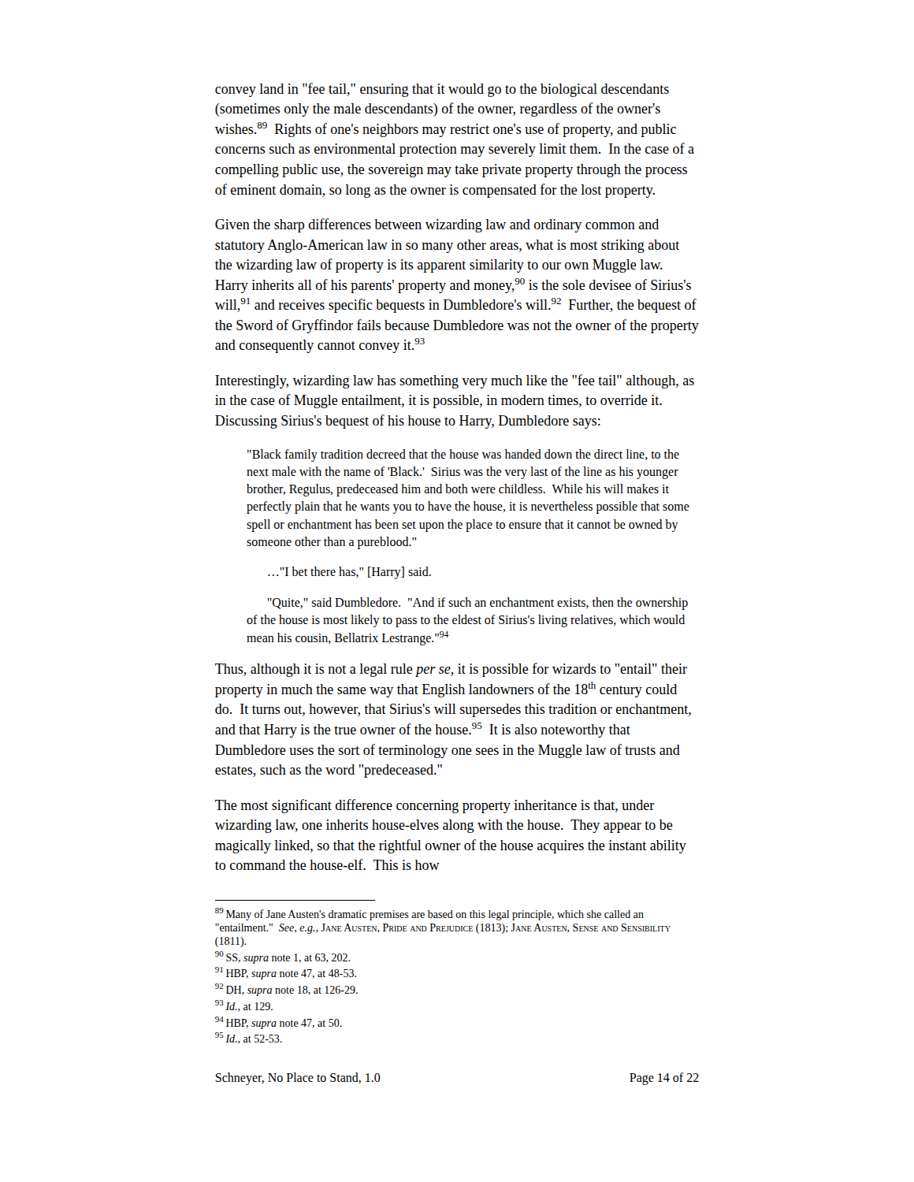convey land in "fee tail," ensuring that it would go to the biological descendants (sometimes only the male descendants) of the owner, regardless of the owner's wishes.89 Rights of one's neighbors may restrict one's use of property, and public concerns such as environmental protection may severely limit them. In the case of a compelling public use, the sovereign may take private property through the process of eminent domain, so long as the owner is compensated for the lost property.
Given the sharp differences between wizarding law and ordinary common and statutory Anglo-American law in so many other areas, what is most striking about the wizarding law of property is its apparent similarity to our own Muggle law. Harry inherits all of his parents' property and money,90 is the sole devisee of Sirius's will,91 and receives specific bequests in Dumbledore's will.92 Further, the bequest of the Sword of Gryffindor fails because Dumbledore was not the owner of the property and consequently cannot convey it.93
Interestingly, wizarding law has something very much like the "fee tail" although, as in the case of Muggle entailment, it is possible, in modern times, to override it. Discussing Sirius's bequest of his house to Harry, Dumbledore says:
"Black family tradition decreed that the house was handed down the direct line, to the next male with the name of 'Black.' Sirius was the very last of the line as his younger brother, Regulus, predeceased him and both were childless. While his will makes it perfectly plain that he wants you to have the house, it is nevertheless possible that some spell or enchantment has been set upon the place to ensure that it cannot be owned by someone other than a pureblood."
…"I bet there has," [Harry] said.
"Quite," said Dumbledore. "And if such an enchantment exists, then the ownership of the house is most likely to pass to the eldest of Sirius's living relatives, which would mean his cousin, Bellatrix Lestrange."94
Thus, although it is not a legal rule per se, it is possible for wizards to "entail" their property in much the same way that English landowners of the 18th century could do. It turns out, however, that Sirius's will supersedes this tradition or enchantment, and that Harry is the true owner of the house.95 It is also noteworthy that Dumbledore uses the sort of terminology one sees in the Muggle law of trusts and estates, such as the word "predeceased."
The most significant difference concerning property inheritance is that, under wizarding law, one inherits house-elves along with the house. They appear to be magically linked, so that the rightful owner of the house acquires the instant ability to command the house-elf. This is how
89 Many of Jane Austen's dramatic premises are based on this legal principle, which she called an "entailment." See, e.g., Jane Austen, Pride and Prejudice (1813); Jane Austen, Sense and Sensibility (1811).
90 SS, supra note 1, at 63, 202.
91 HBP, supra note 47, at 48-53.
92 DH, supra note 18, at 126-29.
93 Id., at 129.
94 HBP, supra note 47, at 50.
95 Id., at 52-53.
Schneyer, No Place to Stand, 1.0 Page 14 of 22